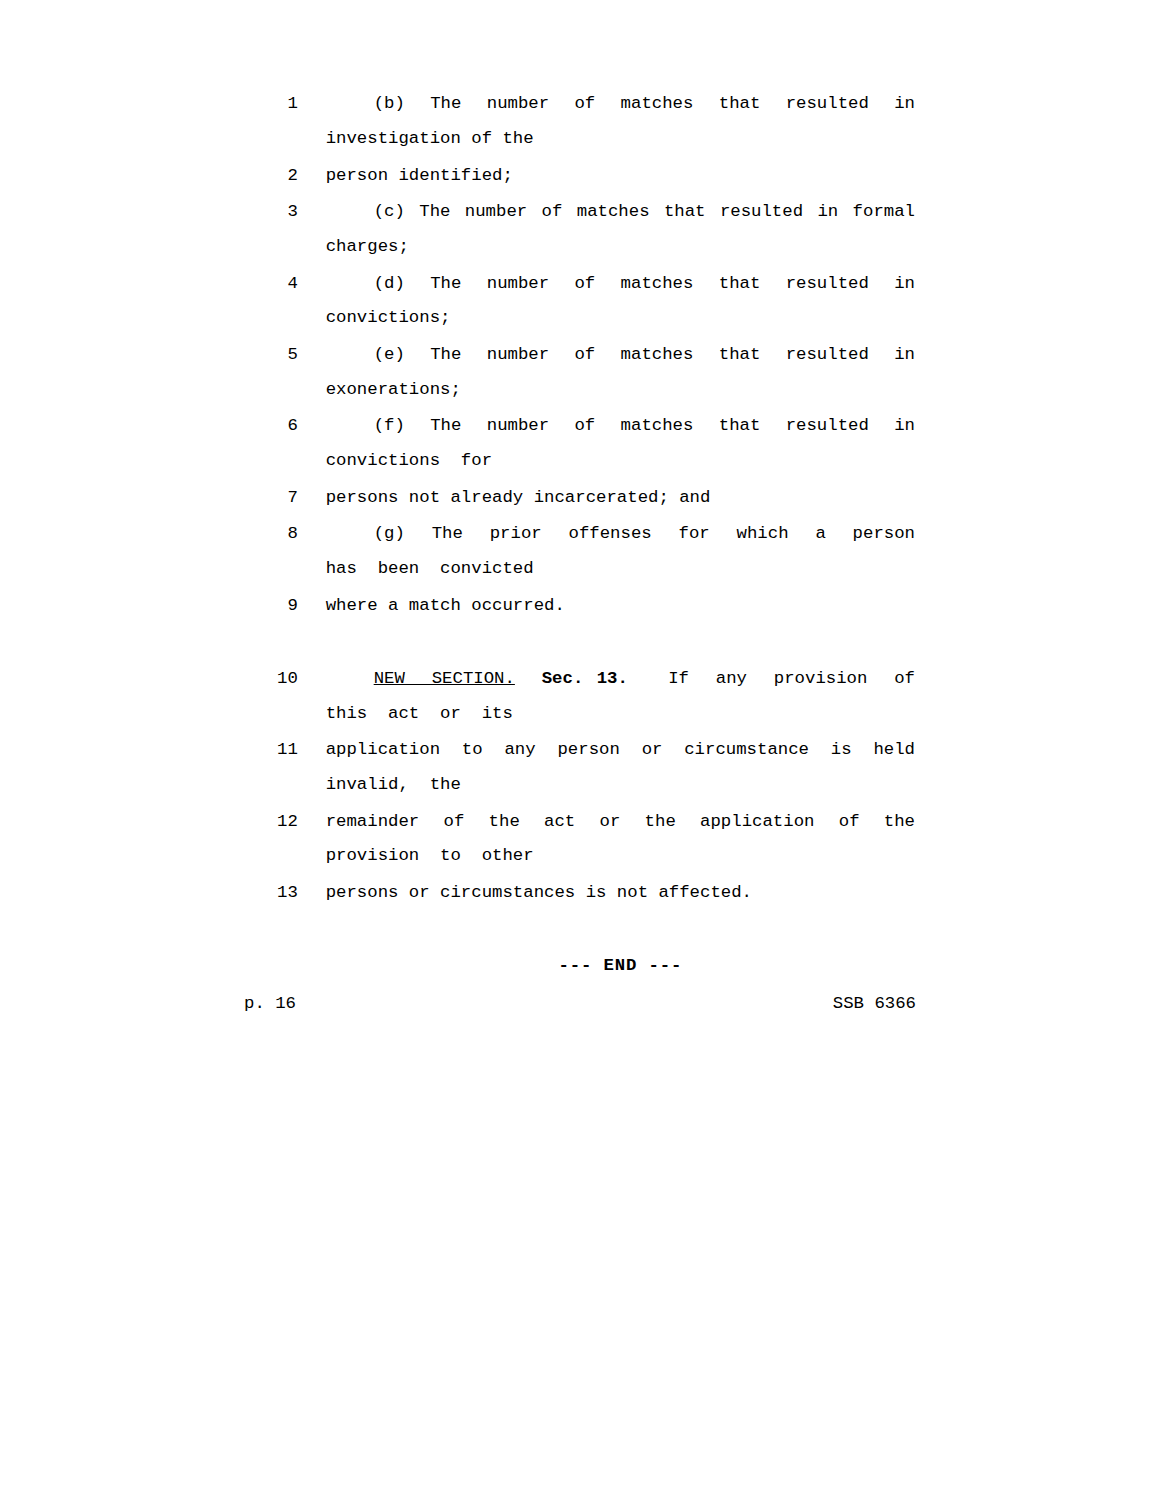| 1 | (b) The number of matches that resulted in investigation of the |
| 2 | person identified; |
| 3 | (c) The number of matches that resulted in formal charges; |
| 4 | (d) The number of matches that resulted in convictions; |
| 5 | (e) The number of matches that resulted in exonerations; |
| 6 | (f) The number of matches that resulted in convictions for |
| 7 | persons not already incarcerated; and |
| 8 | (g) The prior offenses for which a person has been convicted |
| 9 | where a match occurred. |
| 10 | NEW SECTION. Sec. 13. If any provision of this act or its |
| 11 | application to any person or circumstance is held invalid, the |
| 12 | remainder of the act or the application of the provision to other |
| 13 | persons or circumstances is not affected. |
| | --- END --- |
p. 16 SSB 6366